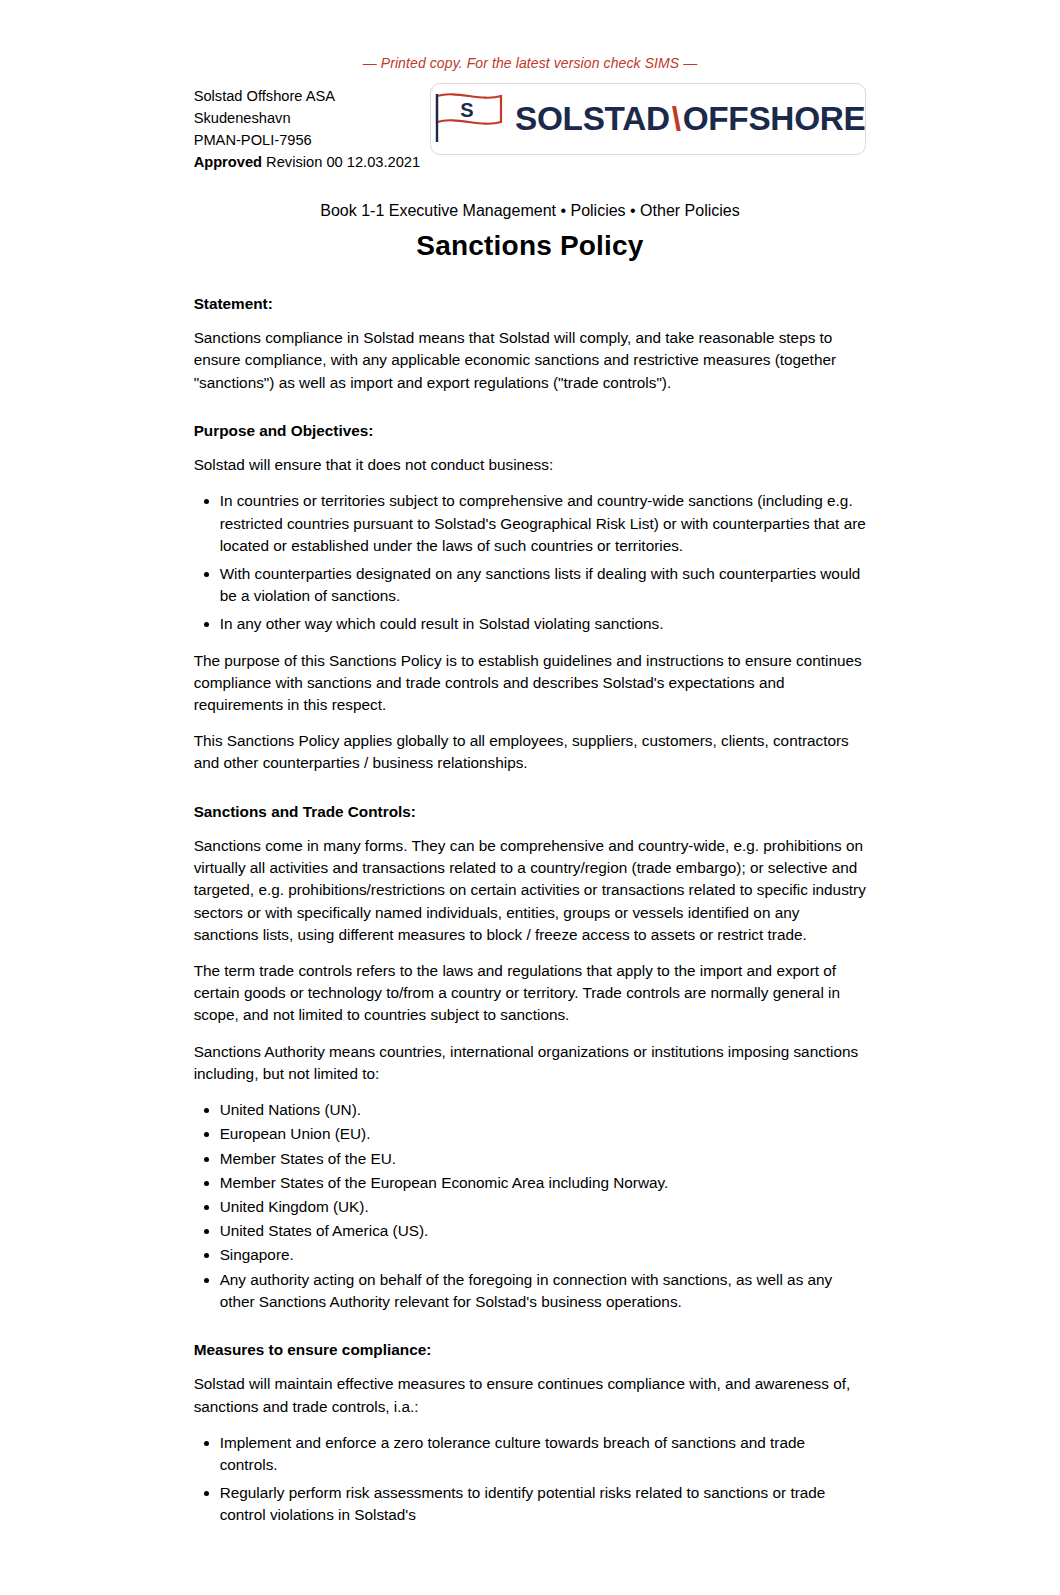— Printed copy. For the latest version check SIMS —
Solstad Offshore ASA
Skudeneshavn
PMAN-POLI-7956
Approved Revision 00 12.03.2021
S
SOLSTAD\OFFSHORE
Book 1-1 Executive Management • Policies • Other Policies
Sanctions Policy
Statement:
Sanctions compliance in Solstad means that Solstad will comply, and take reasonable steps to ensure compliance, with any applicable economic sanctions and restrictive measures (together "sanctions") as well as import and export regulations ("trade controls").
Purpose and Objectives:
Solstad will ensure that it does not conduct business:
In countries or territories subject to comprehensive and country-wide sanctions (including e.g. restricted countries pursuant to Solstad's Geographical Risk List) or with counterparties that are located or established under the laws of such countries or territories.
With counterparties designated on any sanctions lists if dealing with such counterparties would be a violation of sanctions.
In any other way which could result in Solstad violating sanctions.
The purpose of this Sanctions Policy is to establish guidelines and instructions to ensure continues compliance with sanctions and trade controls and describes Solstad's expectations and requirements in this respect.
This Sanctions Policy applies globally to all employees, suppliers, customers, clients, contractors and other counterparties / business relationships.
Sanctions and Trade Controls:
Sanctions come in many forms. They can be comprehensive and country-wide, e.g. prohibitions on virtually all activities and transactions related to a country/region (trade embargo); or selective and targeted, e.g. prohibitions/restrictions on certain activities or transactions related to specific industry sectors or with specifically named individuals, entities, groups or vessels identified on any sanctions lists, using different measures to block / freeze access to assets or restrict trade.
The term trade controls refers to the laws and regulations that apply to the import and export of certain goods or technology to/from a country or territory. Trade controls are normally general in scope, and not limited to countries subject to sanctions.
Sanctions Authority means countries, international organizations or institutions imposing sanctions including, but not limited to:
United Nations (UN).
European Union (EU).
Member States of the EU.
Member States of the European Economic Area including Norway.
United Kingdom (UK).
United States of America (US).
Singapore.
Any authority acting on behalf of the foregoing in connection with sanctions, as well as any other Sanctions Authority relevant for Solstad's business operations.
Measures to ensure compliance:
Solstad will maintain effective measures to ensure continues compliance with, and awareness of, sanctions and trade controls, i.a.:
Implement and enforce a zero tolerance culture towards breach of sanctions and trade controls.
Regularly perform risk assessments to identify potential risks related to sanctions or trade control violations in Solstad's